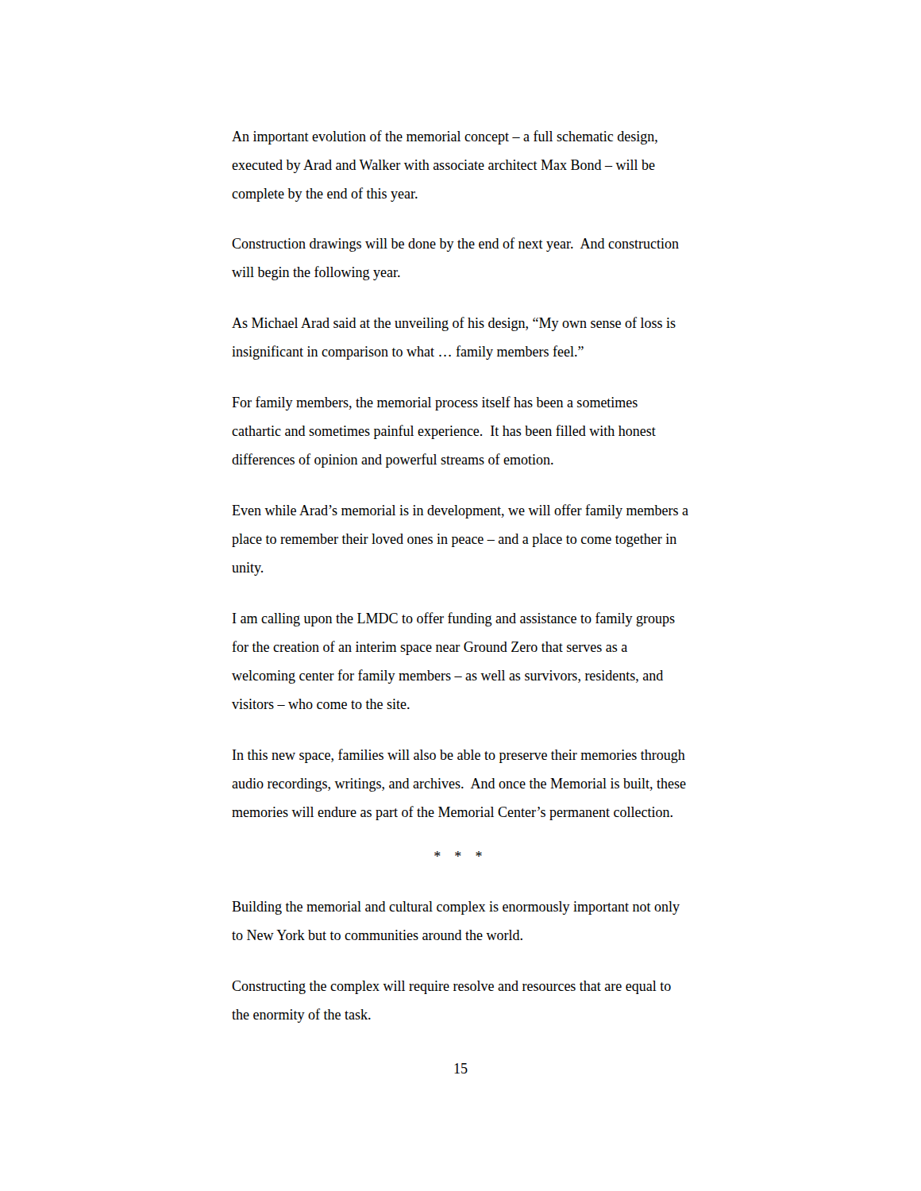An important evolution of the memorial concept – a full schematic design, executed by Arad and Walker with associate architect Max Bond – will be complete by the end of this year.
Construction drawings will be done by the end of next year. And construction will begin the following year.
As Michael Arad said at the unveiling of his design, “My own sense of loss is insignificant in comparison to what … family members feel.”
For family members, the memorial process itself has been a sometimes cathartic and sometimes painful experience. It has been filled with honest differences of opinion and powerful streams of emotion.
Even while Arad’s memorial is in development, we will offer family members a place to remember their loved ones in peace – and a place to come together in unity.
I am calling upon the LMDC to offer funding and assistance to family groups for the creation of an interim space near Ground Zero that serves as a welcoming center for family members – as well as survivors, residents, and visitors – who come to the site.
In this new space, families will also be able to preserve their memories through audio recordings, writings, and archives. And once the Memorial is built, these memories will endure as part of the Memorial Center’s permanent collection.
* * *
Building the memorial and cultural complex is enormously important not only to New York but to communities around the world.
Constructing the complex will require resolve and resources that are equal to the enormity of the task.
15